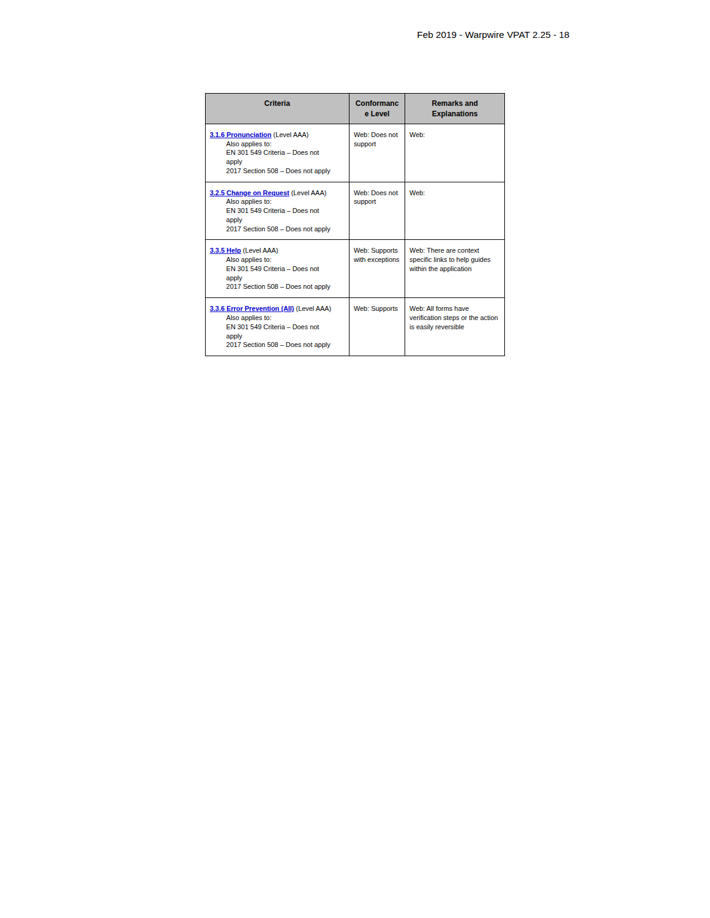Feb 2019 - Warpwire VPAT 2.25 - 18
| Criteria | Conformanc e Level | Remarks and Explanations |
| --- | --- | --- |
| 3.1.6 Pronunciation (Level AAA) Also applies to: EN 301 549 Criteria – Does not apply 2017 Section 508 – Does not apply | Web: Does not support | Web: |
| 3.2.5 Change on Request (Level AAA) Also applies to: EN 301 549 Criteria – Does not apply 2017 Section 508 – Does not apply | Web: Does not support | Web: |
| 3.3.5 Help (Level AAA) Also applies to: EN 301 549 Criteria – Does not apply 2017 Section 508 – Does not apply | Web: Supports with exceptions | Web: There are context specific links to help guides within the application |
| 3.3.6 Error Prevention (All) (Level AAA) Also applies to: EN 301 549 Criteria – Does not apply 2017 Section 508 – Does not apply | Web: Supports | Web: All forms have verification steps or the action is easily reversible |